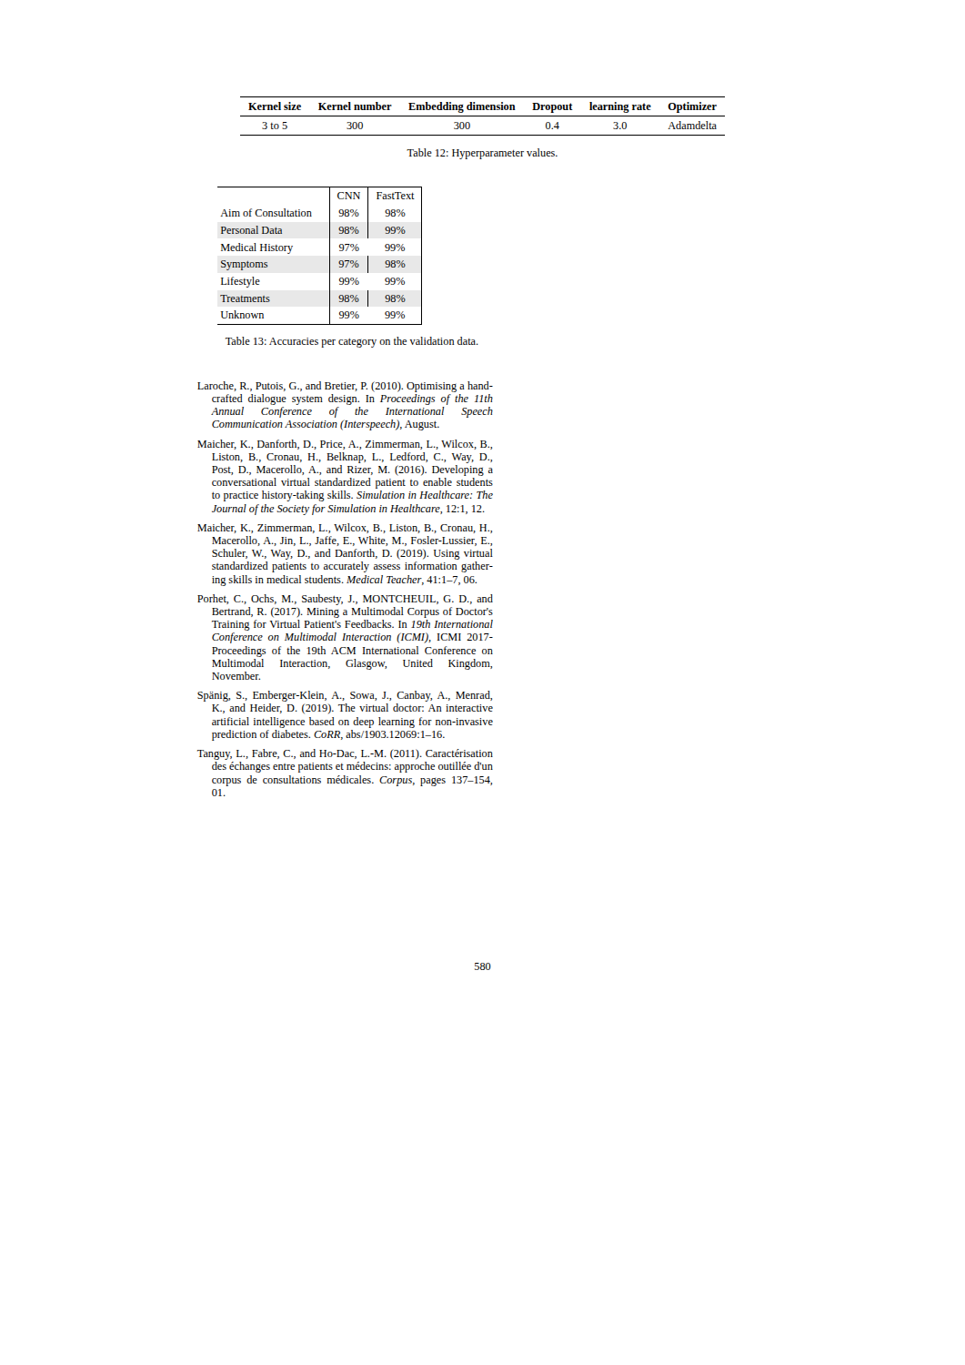| Kernel size | Kernel number | Embedding dimension | Dropout | learning rate | Optimizer |
| --- | --- | --- | --- | --- | --- |
| 3 to 5 | 300 | 300 | 0.4 | 3.0 | Adamdelta |
Table 12: Hyperparameter values.
| | CNN | FastText |
| --- | --- | --- |
| Aim of Consultation | 98% | 98% |
| Personal Data | 98% | 99% |
| Medical History | 97% | 99% |
| Symptoms | 97% | 98% |
| Lifestyle | 99% | 99% |
| Treatments | 98% | 98% |
| Unknown | 99% | 99% |
Table 13: Accuracies per category on the validation data.
Laroche, R., Putois, G., and Bretier, P. (2010). Optimising a handcrafted dialogue system design. In Proceedings of the 11th Annual Conference of the International Speech Communication Association (Interspeech), August.
Maicher, K., Danforth, D., Price, A., Zimmerman, L., Wilcox, B., Liston, B., Cronau, H., Belknap, L., Ledford, C., Way, D., Post, D., Macerollo, A., and Rizer, M. (2016). Developing a conversational virtual standardized patient to enable students to practice history-taking skills. Simulation in Healthcare: The Journal of the Society for Simulation in Healthcare, 12:1, 12.
Maicher, K., Zimmerman, L., Wilcox, B., Liston, B., Cronau, H., Macerollo, A., Jin, L., Jaffe, E., White, M., Fosler-Lussier, E., Schuler, W., Way, D., and Danforth, D. (2019). Using virtual standardized patients to accurately assess information gathering skills in medical students. Medical Teacher, 41:1–7, 06.
Porhet, C., Ochs, M., Saubesty, J., MONTCHEUIL, G. D., and Bertrand, R. (2017). Mining a Multimodal Corpus of Doctor's Training for Virtual Patient's Feedbacks. In 19th International Conference on Multimodal Interaction (ICMI), ICMI 2017- Proceedings of the 19th ACM International Conference on Multimodal Interaction, Glasgow, United Kingdom, November.
Spänig, S., Emberger-Klein, A., Sowa, J., Canbay, A., Menrad, K., and Heider, D. (2019). The virtual doctor: An interactive artificial intelligence based on deep learning for non-invasive prediction of diabetes. CoRR, abs/1903.12069:1–16.
Tanguy, L., Fabre, C., and Ho-Dac, L.-M. (2011). Caractérisation des échanges entre patients et médecins: approche outillée d'un corpus de consultations médicales. Corpus, pages 137–154, 01.
580